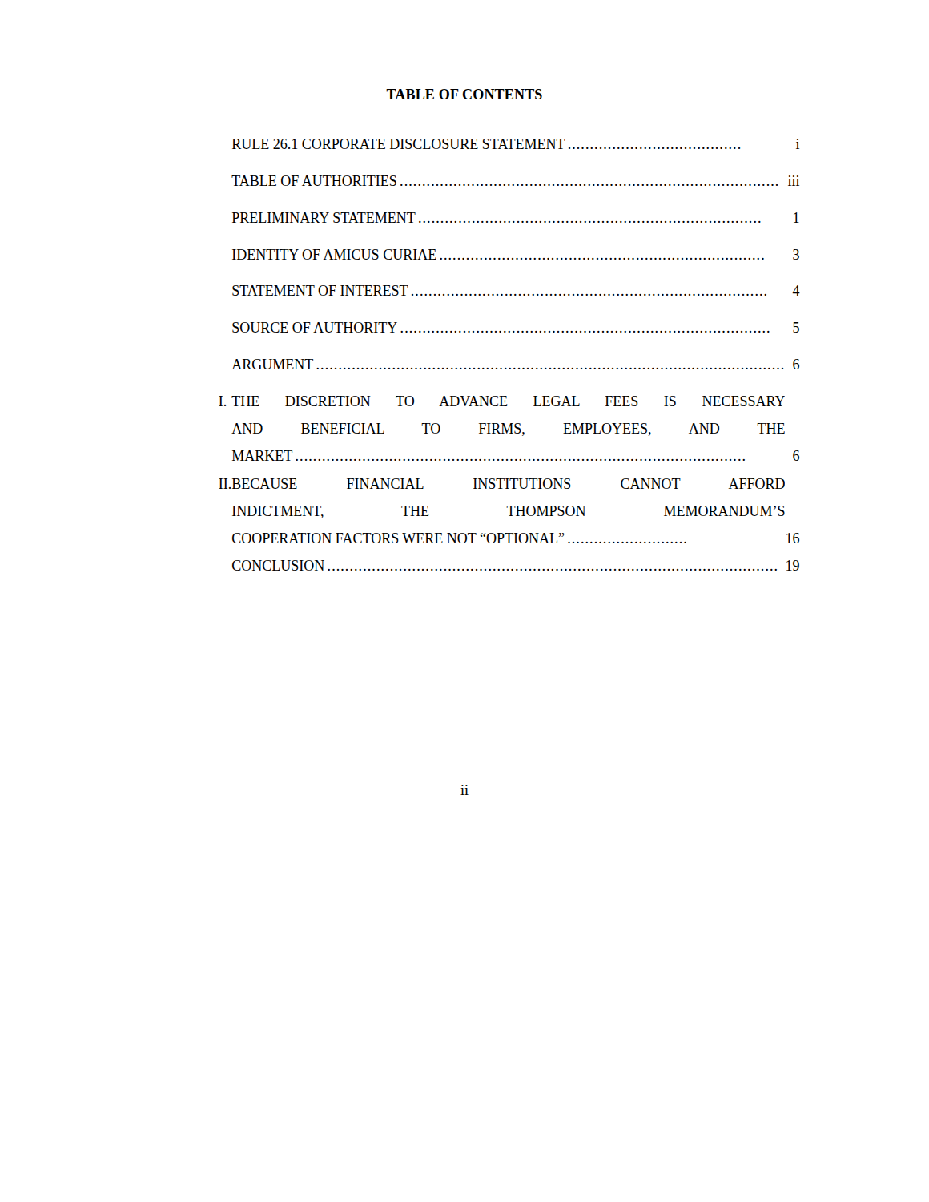TABLE OF CONTENTS
| | RULE 26.1 CORPORATE DISCLOSURE STATEMENT ....................................... | i |
| | TABLE OF AUTHORITIES ..................................................................................... | iii |
| | PRELIMINARY STATEMENT ............................................................................. | 1 |
| | IDENTITY OF AMICUS CURIAE ......................................................................... | 3 |
| | STATEMENT OF INTEREST ................................................................................ | 4 |
| | SOURCE OF AUTHORITY ................................................................................... | 5 |
| | ARGUMENT ......................................................................................................... | 6 |
| I. | THE DISCRETION TO ADVANCE LEGAL FEES IS NECESSARY AND BENEFICIAL TO FIRMS, EMPLOYEES, AND THE MARKET ..................................................................................................... | 6 |
| II. | BECAUSE FINANCIAL INSTITUTIONS CANNOT AFFORD INDICTMENT, THE THOMPSON MEMORANDUM’S COOPERATION FACTORS WERE NOT “OPTIONAL” ........................... | 16 |
| | CONCLUSION ..................................................................................................... | 19 |
ii